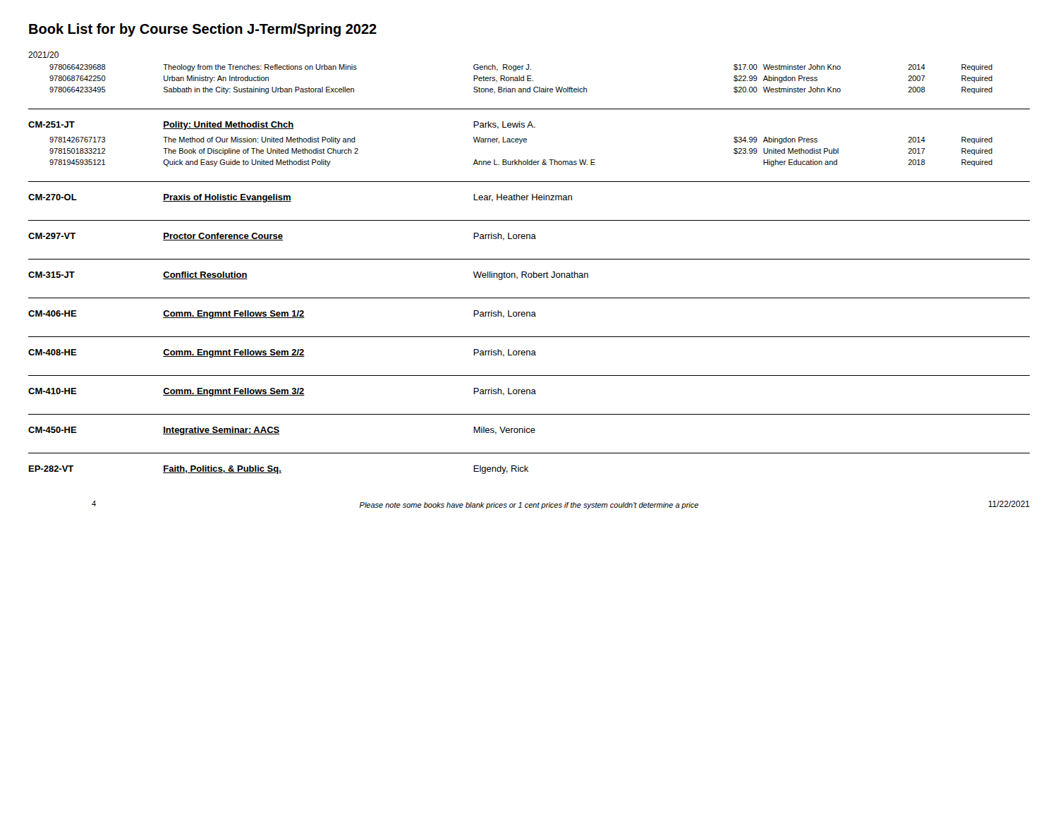Book List for by Course Section J-Term/Spring 2022
2021/20
| 9780664239688 | Theology from the Trenches: Reflections on Urban Minis | Gench, Roger J. | $17.00 | Westminster John Kno | 2014 | Required |
| 9780687642250 | Urban Ministry: An Introduction | Peters, Ronald E. | $22.99 | Abingdon Press | 2007 | Required |
| 9780664233495 | Sabbath in the City: Sustaining Urban Pastoral Excellen | Stone, Brian and Claire Wolfteich | $20.00 | Westminster John Kno | 2008 | Required |
| CM-251-JT | Polity: United Methodist Chch | Parks, Lewis A. |
| 9781426767173 | The Method of Our Mission: United Methodist Polity and | Warner, Laceye | $34.99 | Abingdon Press | 2014 | Required |
| 9781501833212 | The Book of Discipline of The United Methodist Church 2 | | $23.99 | United Methodist Publ | 2017 | Required |
| 9781945935121 | Quick and Easy Guide to United Methodist Polity | Anne L. Burkholder & Thomas W. E | | Higher Education and | 2018 | Required |
| CM-270-OL | Praxis of Holistic Evangelism | Lear, Heather Heinzman |
| CM-297-VT | Proctor Conference Course | Parrish, Lorena |
| CM-315-JT | Conflict Resolution | Wellington, Robert Jonathan |
| CM-406-HE | Comm. Engmnt Fellows Sem 1/2 | Parrish, Lorena |
| CM-408-HE | Comm. Engmnt Fellows Sem 2/2 | Parrish, Lorena |
| CM-410-HE | Comm. Engmnt Fellows Sem 3/2 | Parrish, Lorena |
| CM-450-HE | Integrative Seminar: AACS | Miles, Veronice |
| EP-282-VT | Faith, Politics, & Public Sq. | Elgendy, Rick |
4
Please note some books have blank prices or 1 cent prices if the system couldn't determine a price
11/22/2021